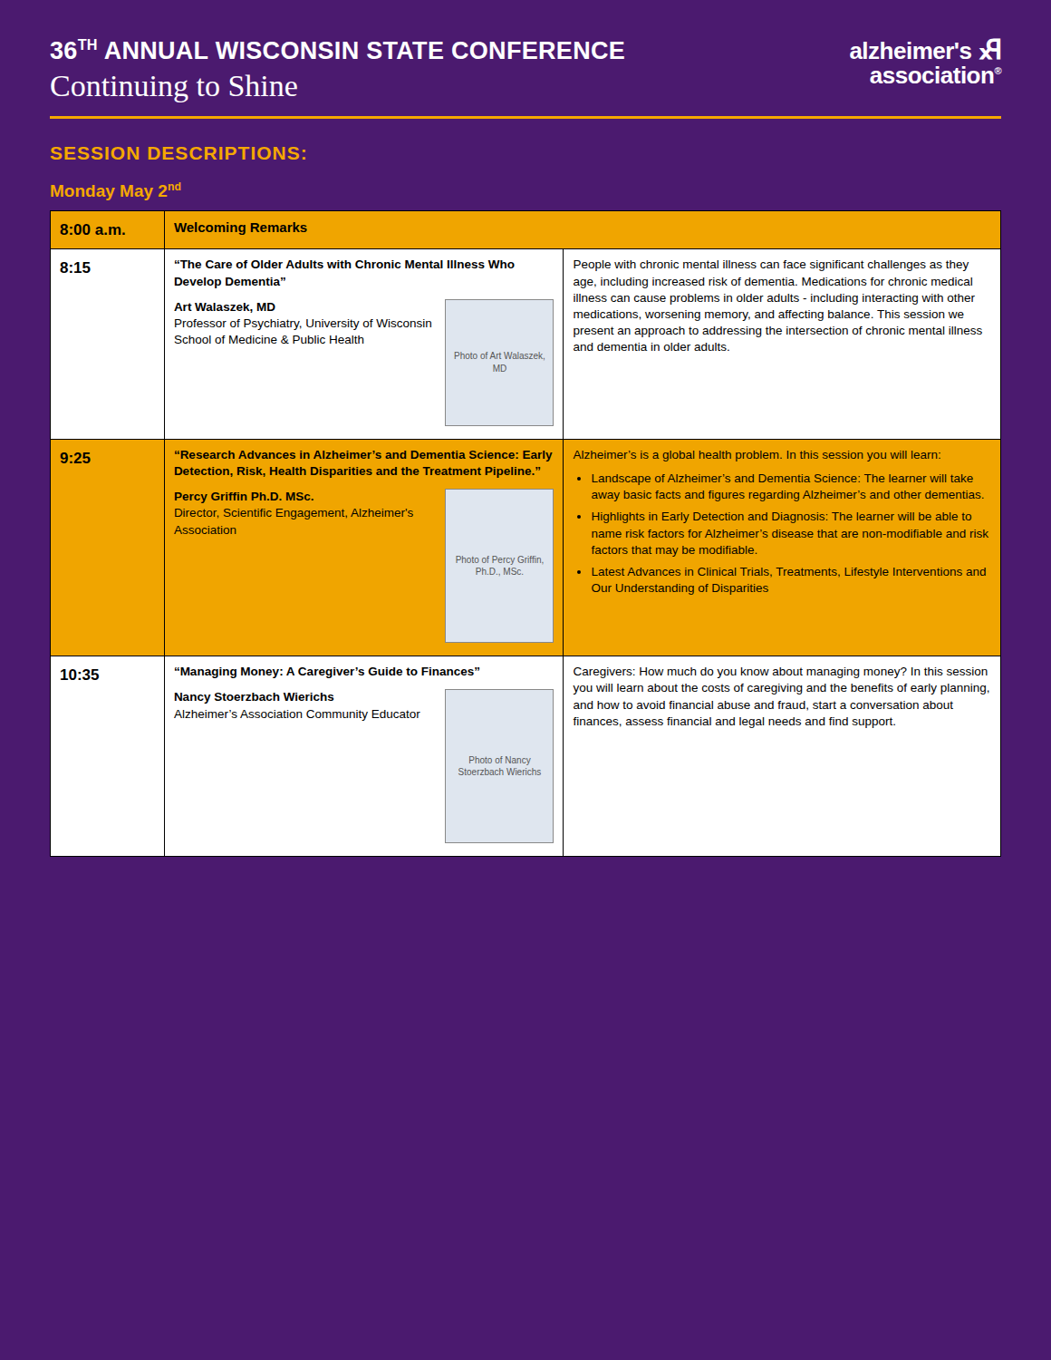36TH ANNUAL WISCONSIN STATE CONFERENCE
Continuing to Shine
alzheimer's℞
association®
SESSION DESCRIPTIONS:
Monday May 2nd
| 8:00 a.m. | Welcoming Remarks |
| 8:15 | “The Care of Older Adults with Chronic Mental Illness Who Develop Dementia” Art Walaszek, MD Professor of Psychiatry, University of Wisconsin School of Medicine & Public Health Photo of Art Walaszek, MD | People with chronic mental illness can face significant challenges as they age, including increased risk of dementia. Medications for chronic medical illness can cause problems in older adults - including interacting with other medications, worsening memory, and affecting balance. This session we present an approach to addressing the intersection of chronic mental illness and dementia in older adults. |
| 9:25 | “Research Advances in Alzheimer’s and Dementia Science: Early Detection, Risk, Health Disparities and the Treatment Pipeline.” Percy Griffin Ph.D. MSc. Director, Scientific Engagement, Alzheimer's Association Photo of Percy Griffin, Ph.D., MSc. | Alzheimer’s is a global health problem. In this session you will learn: Landscape of Alzheimer’s and Dementia Science: The learner will take away basic facts and figures regarding Alzheimer’s and other dementias. Highlights in Early Detection and Diagnosis: The learner will be able to name risk factors for Alzheimer’s disease that are non-modifiable and risk factors that may be modifiable. Latest Advances in Clinical Trials, Treatments, Lifestyle Interventions and Our Understanding of Disparities |
| 10:35 | “Managing Money: A Caregiver’s Guide to Finances” Nancy Stoerzbach Wierichs Alzheimer’s Association Community Educator Photo of Nancy Stoerzbach Wierichs | Caregivers: How much do you know about managing money? In this session you will learn about the costs of caregiving and the benefits of early planning, and how to avoid financial abuse and fraud, start a conversation about finances, assess financial and legal needs and find support. |